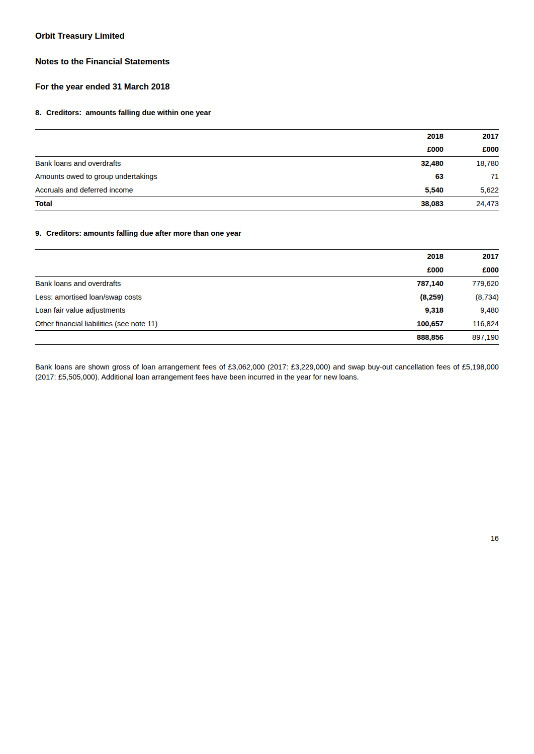Orbit Treasury Limited
Notes to the Financial Statements
For the year ended 31 March 2018
8. Creditors: amounts falling due within one year
| | 2018 | 2017 |
| --- | --- | --- |
| | £000 | £000 |
| Bank loans and overdrafts | 32,480 | 18,780 |
| Amounts owed to group undertakings | 63 | 71 |
| Accruals and deferred income | 5,540 | 5,622 |
| Total | 38,083 | 24,473 |
9. Creditors: amounts falling due after more than one year
| | 2018 | 2017 |
| --- | --- | --- |
| | £000 | £000 |
| Bank loans and overdrafts | 787,140 | 779,620 |
| Less: amortised loan/swap costs | (8,259) | (8,734) |
| Loan fair value adjustments | 9,318 | 9,480 |
| Other financial liabilities (see note 11) | 100,657 | 116,824 |
| | 888,856 | 897,190 |
Bank loans are shown gross of loan arrangement fees of £3,062,000 (2017: £3,229,000) and swap buy-out cancellation fees of £5,198,000 (2017: £5,505,000). Additional loan arrangement fees have been incurred in the year for new loans.
16